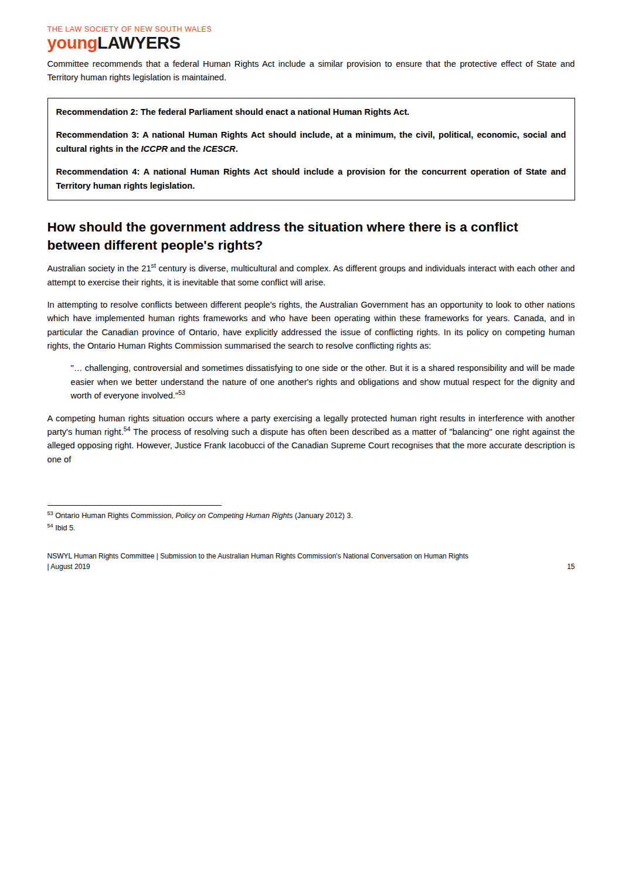THE LAW SOCIETY OF NEW SOUTH WALES
young LAWYERS
Committee recommends that a federal Human Rights Act include a similar provision to ensure that the protective effect of State and Territory human rights legislation is maintained.
Recommendation 2: The federal Parliament should enact a national Human Rights Act.
Recommendation 3: A national Human Rights Act should include, at a minimum, the civil, political, economic, social and cultural rights in the ICCPR and the ICESCR.
Recommendation 4: A national Human Rights Act should include a provision for the concurrent operation of State and Territory human rights legislation.
How should the government address the situation where there is a conflict between different people's rights?
Australian society in the 21st century is diverse, multicultural and complex. As different groups and individuals interact with each other and attempt to exercise their rights, it is inevitable that some conflict will arise.
In attempting to resolve conflicts between different people's rights, the Australian Government has an opportunity to look to other nations which have implemented human rights frameworks and who have been operating within these frameworks for years. Canada, and in particular the Canadian province of Ontario, have explicitly addressed the issue of conflicting rights. In its policy on competing human rights, the Ontario Human Rights Commission summarised the search to resolve conflicting rights as:
"… challenging, controversial and sometimes dissatisfying to one side or the other. But it is a shared responsibility and will be made easier when we better understand the nature of one another's rights and obligations and show mutual respect for the dignity and worth of everyone involved."53
A competing human rights situation occurs where a party exercising a legally protected human right results in interference with another party's human right.54 The process of resolving such a dispute has often been described as a matter of "balancing" one right against the alleged opposing right. However, Justice Frank Iacobucci of the Canadian Supreme Court recognises that the more accurate description is one of
53 Ontario Human Rights Commission, Policy on Competing Human Rights (January 2012) 3.
54 Ibid 5.
NSWYL Human Rights Committee | Submission to the Australian Human Rights Commission's National Conversation on Human Rights
| August 2019 15